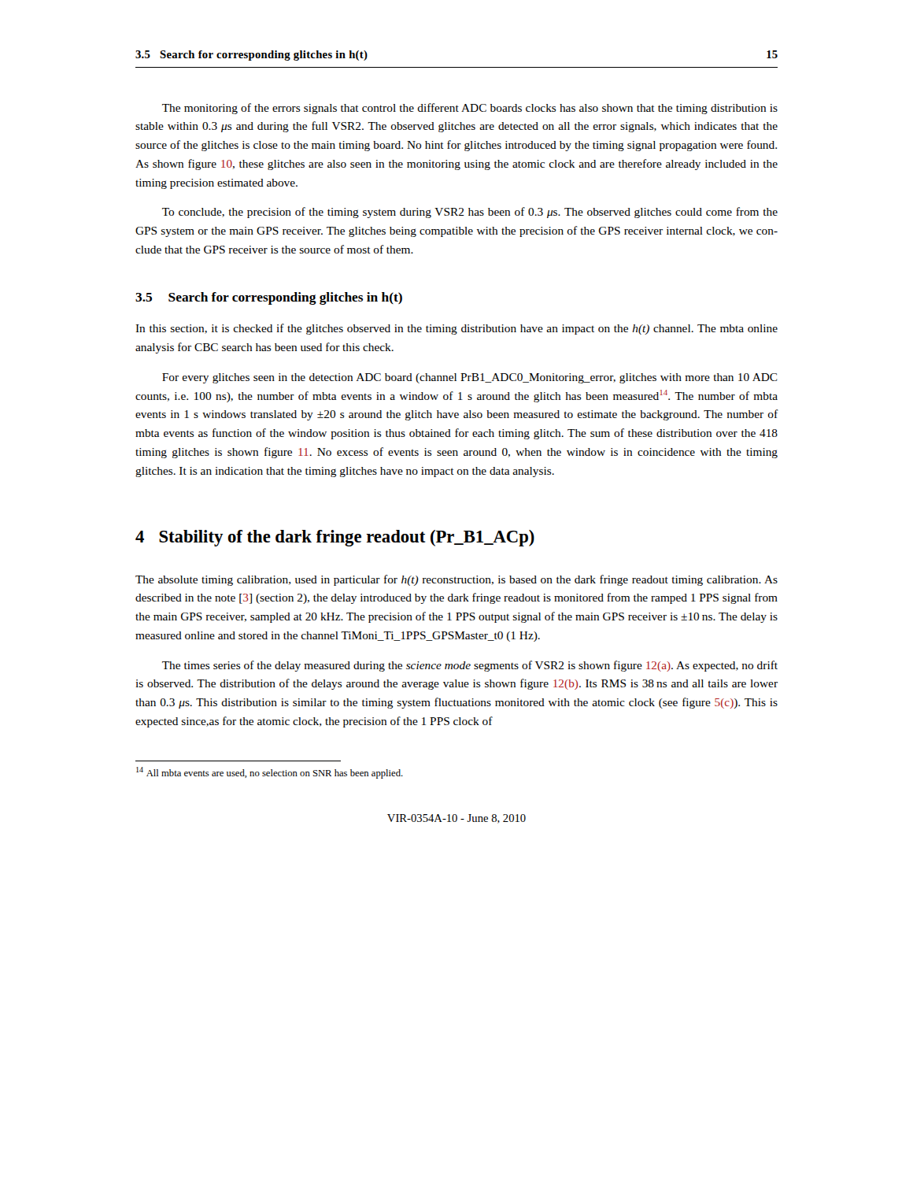3.5 Search for corresponding glitches in h(t) 15
The monitoring of the errors signals that control the different ADC boards clocks has also shown that the timing distribution is stable within 0.3 μs and during the full VSR2. The observed glitches are detected on all the error signals, which indicates that the source of the glitches is close to the main timing board. No hint for glitches introduced by the timing signal propagation were found. As shown figure 10, these glitches are also seen in the monitoring using the atomic clock and are therefore already included in the timing precision estimated above.
To conclude, the precision of the timing system during VSR2 has been of 0.3 μs. The observed glitches could come from the GPS system or the main GPS receiver. The glitches being compatible with the precision of the GPS receiver internal clock, we conclude that the GPS receiver is the source of most of them.
3.5 Search for corresponding glitches in h(t)
In this section, it is checked if the glitches observed in the timing distribution have an impact on the h(t) channel. The mbta online analysis for CBC search has been used for this check.
For every glitches seen in the detection ADC board (channel PrB1_ADC0_Monitoring_error, glitches with more than 10 ADC counts, i.e. 100 ns), the number of mbta events in a window of 1 s around the glitch has been measured14. The number of mbta events in 1 s windows translated by ±20 s around the glitch have also been measured to estimate the background. The number of mbta events as function of the window position is thus obtained for each timing glitch. The sum of these distribution over the 418 timing glitches is shown figure 11. No excess of events is seen around 0, when the window is in coincidence with the timing glitches. It is an indication that the timing glitches have no impact on the data analysis.
4 Stability of the dark fringe readout (Pr_B1_ACp)
The absolute timing calibration, used in particular for h(t) reconstruction, is based on the dark fringe readout timing calibration. As described in the note [3] (section 2), the delay introduced by the dark fringe readout is monitored from the ramped 1 PPS signal from the main GPS receiver, sampled at 20 kHz. The precision of the 1 PPS output signal of the main GPS receiver is ±10 ns. The delay is measured online and stored in the channel TiMoni_Ti_1PPS_GPSMaster_t0 (1 Hz).
The times series of the delay measured during the science mode segments of VSR2 is shown figure 12(a). As expected, no drift is observed. The distribution of the delays around the average value is shown figure 12(b). Its RMS is 38 ns and all tails are lower than 0.3 μs. This distribution is similar to the timing system fluctuations monitored with the atomic clock (see figure 5(c)). This is expected since,as for the atomic clock, the precision of the 1 PPS clock of
14All mbta events are used, no selection on SNR has been applied.
VIR-0354A-10 - June 8, 2010